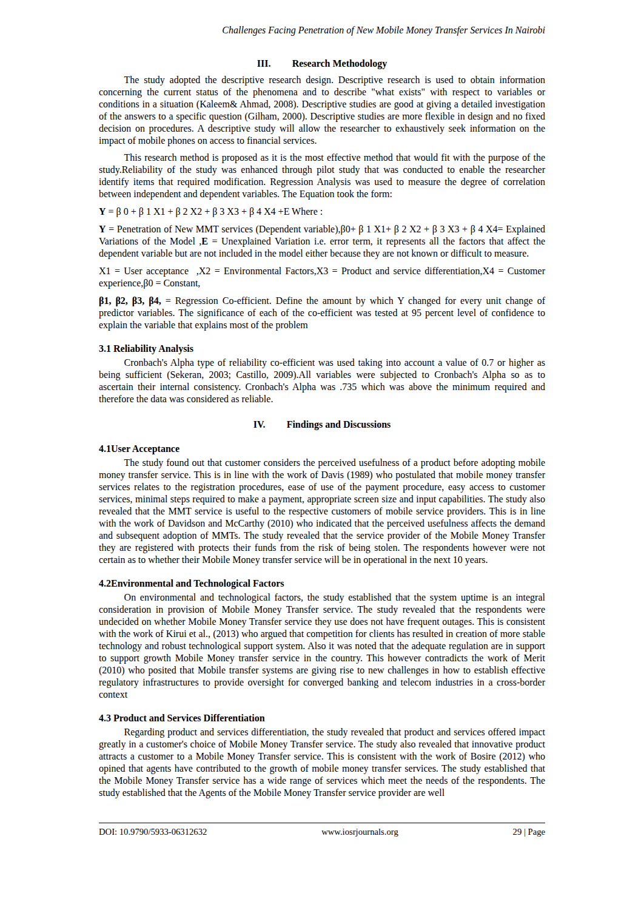Challenges Facing Penetration of New Mobile Money Transfer Services In Nairobi
III. Research Methodology
The study adopted the descriptive research design. Descriptive research is used to obtain information concerning the current status of the phenomena and to describe "what exists" with respect to variables or conditions in a situation (Kaleem& Ahmad, 2008). Descriptive studies are good at giving a detailed investigation of the answers to a specific question (Gilham, 2000). Descriptive studies are more flexible in design and no fixed decision on procedures. A descriptive study will allow the researcher to exhaustively seek information on the impact of mobile phones on access to financial services.
This research method is proposed as it is the most effective method that would fit with the purpose of the study.Reliability of the study was enhanced through pilot study that was conducted to enable the researcher identify items that required modification. Regression Analysis was used to measure the degree of correlation between independent and dependent variables. The Equation took the form:
Y = β 0 + β 1 X1 + β 2 X2 + β 3 X3 + β 4 X4 +E Where :
Y = Penetration of New MMT services (Dependent variable),β0+ β 1 X1+ β 2 X2 + β 3 X3 + β 4 X4= Explained Variations of the Model ,E = Unexplained Variation i.e. error term, it represents all the factors that affect the dependent variable but are not included in the model either because they are not known or difficult to measure.
X1 = User acceptance ,X2 = Environmental Factors,X3 = Product and service differentiation,X4 = Customer experience,β0 = Constant,
β1, β2, β3, β4, = Regression Co-efficient. Define the amount by which Y changed for every unit change of predictor variables. The significance of each of the co-efficient was tested at 95 percent level of confidence to explain the variable that explains most of the problem
3.1 Reliability Analysis
Cronbach's Alpha type of reliability co-efficient was used taking into account a value of 0.7 or higher as being sufficient (Sekeran, 2003; Castillo, 2009).All variables were subjected to Cronbach's Alpha so as to ascertain their internal consistency. Cronbach's Alpha was .735 which was above the minimum required and therefore the data was considered as reliable.
IV. Findings and Discussions
4.1User Acceptance
The study found out that customer considers the perceived usefulness of a product before adopting mobile money transfer service. This is in line with the work of Davis (1989) who postulated that mobile money transfer services relates to the registration procedures, ease of use of the payment procedure, easy access to customer services, minimal steps required to make a payment, appropriate screen size and input capabilities. The study also revealed that the MMT service is useful to the respective customers of mobile service providers. This is in line with the work of Davidson and McCarthy (2010) who indicated that the perceived usefulness affects the demand and subsequent adoption of MMTs. The study revealed that the service provider of the Mobile Money Transfer they are registered with protects their funds from the risk of being stolen. The respondents however were not certain as to whether their Mobile Money transfer service will be in operational in the next 10 years.
4.2Environmental and Technological Factors
On environmental and technological factors, the study established that the system uptime is an integral consideration in provision of Mobile Money Transfer service. The study revealed that the respondents were undecided on whether Mobile Money Transfer service they use does not have frequent outages. This is consistent with the work of Kirui et al., (2013) who argued that competition for clients has resulted in creation of more stable technology and robust technological support system. Also it was noted that the adequate regulation are in support to support growth Mobile Money transfer service in the country. This however contradicts the work of Merit (2010) who posited that Mobile transfer systems are giving rise to new challenges in how to establish effective regulatory infrastructures to provide oversight for converged banking and telecom industries in a cross-border context
4.3 Product and Services Differentiation
Regarding product and services differentiation, the study revealed that product and services offered impact greatly in a customer's choice of Mobile Money Transfer service. The study also revealed that innovative product attracts a customer to a Mobile Money Transfer service. This is consistent with the work of Bosire (2012) who opined that agents have contributed to the growth of mobile money transfer services. The study established that the Mobile Money Transfer service has a wide range of services which meet the needs of the respondents. The study established that the Agents of the Mobile Money Transfer service provider are well
DOI: 10.9790/5933-06312632 www.iosrjournals.org 29 | Page